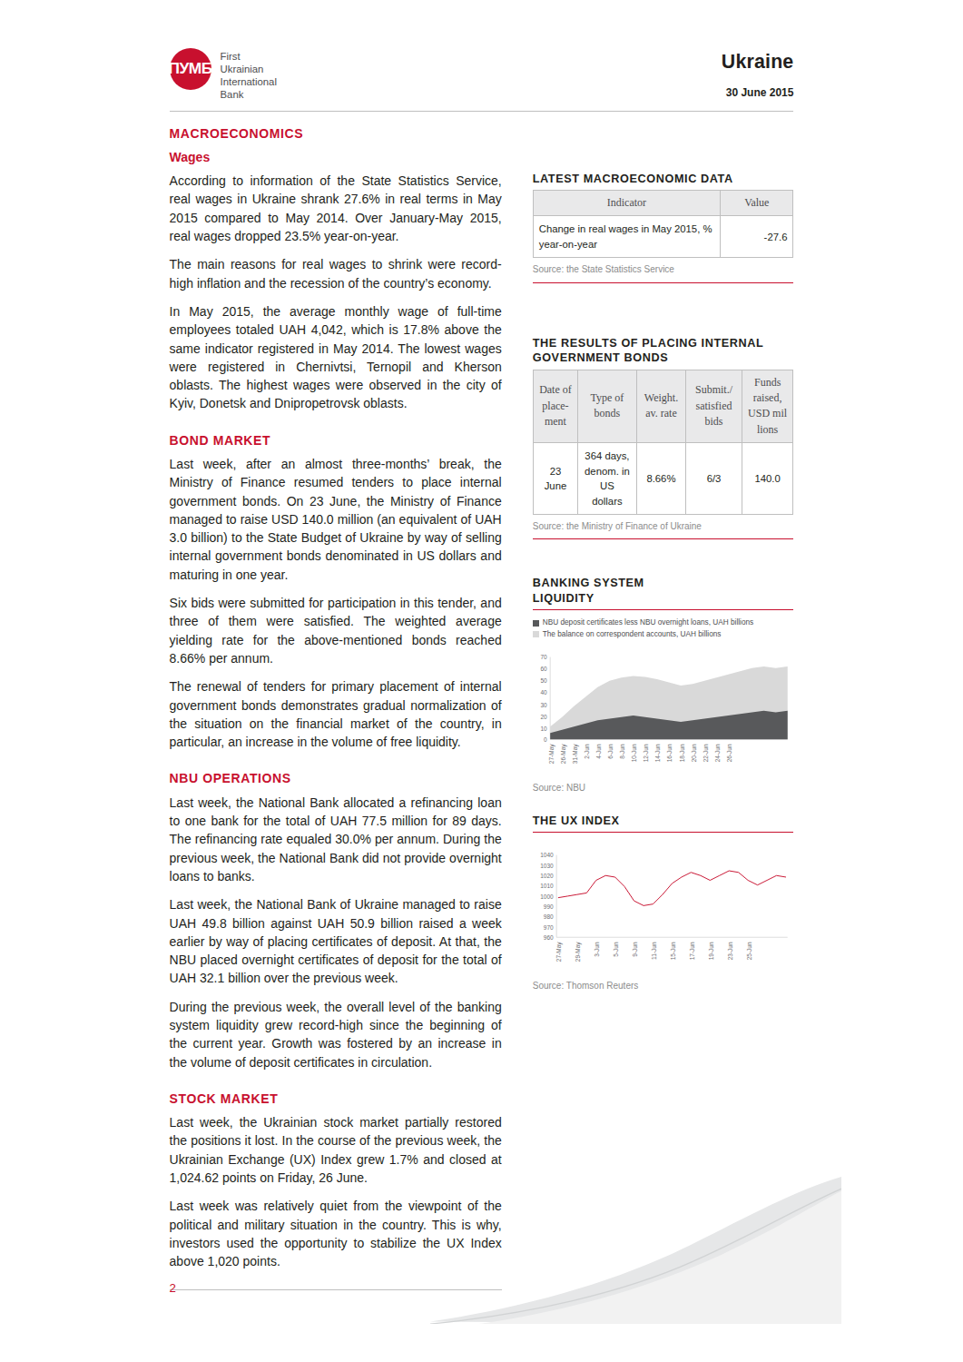ПУМБ
First
Ukrainian
International
Bank
Ukraine
30 June 2015
Macroeconomics
Wages
According to information of the State Statistics Service, real wages in Ukraine shrank 27.6% in real terms in May 2015 compared to May 2014. Over January-May 2015, real wages dropped 23.5% year-on-year.
The main reasons for real wages to shrink were record-high inflation and the recession of the country’s economy.
In May 2015, the average monthly wage of full-time employees totaled UAH 4,042, which is 17.8% above the same indicator registered in May 2014. The lowest wages were registered in Chernivtsi, Ternopil and Kherson oblasts. The highest wages were observed in the city of Kyiv, Donetsk and Dnipropetrovsk oblasts.
Bond market
Last week, after an almost three-months’ break, the Ministry of Finance resumed tenders to place internal government bonds. On 23 June, the Ministry of Finance managed to raise USD 140.0 million (an equivalent of UAH 3.0 billion) to the State Budget of Ukraine by way of selling internal government bonds denominated in US dollars and maturing in one year.
Six bids were submitted for participation in this tender, and three of them were satisfied. The weighted average yielding rate for the above-mentioned bonds reached 8.66% per annum.
The renewal of tenders for primary placement of internal government bonds demonstrates gradual normalization of the situation on the financial market of the country, in particular, an increase in the volume of free liquidity.
NBU operations
Last week, the National Bank allocated a refinancing loan to one bank for the total of UAH 77.5 million for 89 days. The refinancing rate equaled 30.0% per annum. During the previous week, the National Bank did not provide overnight loans to banks.
Last week, the National Bank of Ukraine managed to raise UAH 49.8 billion against UAH 50.9 billion raised a week earlier by way of placing certificates of deposit. At that, the NBU placed overnight certificates of deposit for the total of UAH 32.1 billion over the previous week.
During the previous week, the overall level of the banking system liquidity grew record-high since the beginning of the current year. Growth was fostered by an increase in the volume of deposit certificates in circulation.
Stock market
Last week, the Ukrainian stock market partially restored the positions it lost. In the course of the previous week, the Ukrainian Exchange (UX) Index grew 1.7% and closed at 1,024.62 points on Friday, 26 June.
Last week was relatively quiet from the viewpoint of the political and military situation in the country. This is why, investors used the opportunity to stabilize the UX Index above 1,020 points.
Latest macroeconomic data
| Indicator | Value |
| --- | --- |
| Change in real wages in May 2015, % year-on-year | -27.6 |
Source: the State Statistics Service
The results of placing internal government bonds
| Date of place-ment | Type of bonds | Weight. av. rate | Submit./ satisfied bids | Funds raised, USD mil lions |
| --- | --- | --- | --- | --- |
| 23 June | 364 days, denom. in US dollars | 8.66% | 6/3 | 140.0 |
Source: the Ministry of Finance of Ukraine
Banking system
liquidity
NBU deposit certificates less NBU overnight loans, UAH billions
The balance on correspondent accounts, UAH billions
70 60 50 40 30 20 10 0 27-May 26-May 31-May 2-Jun 4-Jun 6-Jun 8-Jun 10-Jun 12-Jun 14-Jun 16-Jun 18-Jun 20-Jun 22-Jun 24-Jun 26-Jun
Source: NBU
The UX index
1040 1030 1020 1010 1000 990 980 970 960 27-May 29-May 3-Jun 5-Jun 9-Jun 11-Jun 15-Jun 17-Jun 19-Jun 23-Jun 25-Jun
Source: Thomson Reuters
2